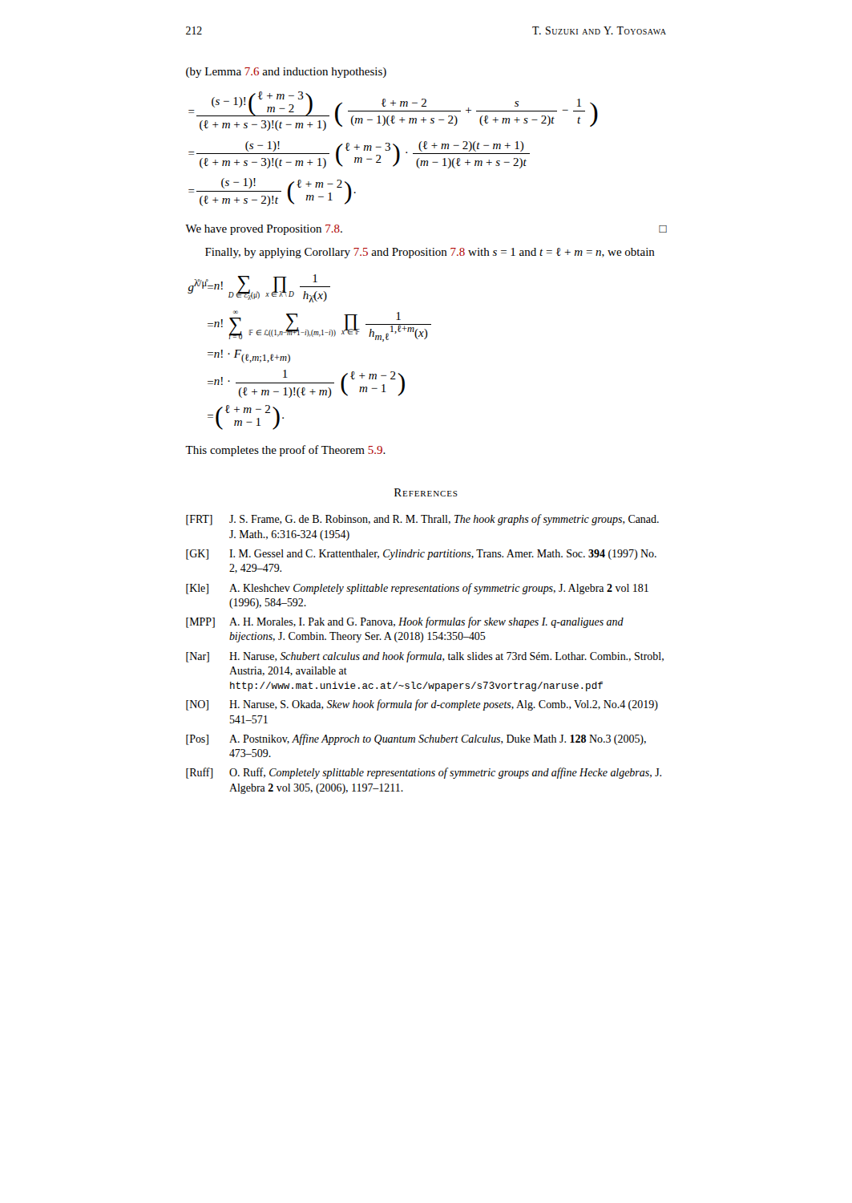212 T. Suzuki and Y. Toyosawa
(by Lemma 7.6 and induction hypothesis)
| | = | ( s − 1)! ( ℓ + m − 3 m − 2 ) (ℓ + m + s − 3)!( t − m + 1) ( ℓ + m − 2 ( m − 1)(ℓ + m + s − 2) + s (ℓ + m + s − 2) t − 1 t ) |
| | = | ( s − 1)! (ℓ + m + s − 3)!( t − m + 1) ( ℓ + m − 3 m − 2 ) · (ℓ + m − 2)( t − m + 1) ( m − 1)(ℓ + m + s − 2) t |
| | = | ( s − 1)! (ℓ + m + s − 2)! t ( ℓ + m − 2 m − 1 ) . |
We have proved Proposition 7.8. □
Finally, by applying Corollary 7.5 and Proposition 7.8 with s = 1 and t = ℓ + m = n, we obtain
| g λ̊/μ̊ | = | n ! ∑ D ∈ ℰ λ̊ (μ̊) ∏ x ∈ λ̊ \ D 1 h λ̊ ( x ) |
| | = | n ! ∞ ∑ i = 0 ∑ 𝔽 ∈ ℒ((1, n − m +1− i ),( m ,1− i )) ∏ x ∈ 𝔽 1 h m ,ℓ 1,ℓ+ m ( x ) |
| | = | n ! · F (ℓ, m ;1,ℓ+ m ) |
| | = | n ! · 1 (ℓ + m − 1)!(ℓ + m ) ( ℓ + m − 2 m − 1 ) |
| | = | ( ℓ + m − 2 m − 1 ) . |
This completes the proof of Theorem 5.9.
References
[FRT]
J. S. Frame, G. de B. Robinson, and R. M. Thrall, The hook graphs of symmetric groups, Canad. J. Math., 6:316-324 (1954)
[GK]
I. M. Gessel and C. Krattenthaler, Cylindric partitions, Trans. Amer. Math. Soc. 394 (1997) No. 2, 429–479.
[Kle]
A. Kleshchev Completely splittable representations of symmetric groups, J. Algebra 2 vol 181 (1996), 584–592.
[MPP]
A. H. Morales, I. Pak and G. Panova, Hook formulas for skew shapes I. q-analigues and bijections, J. Combin. Theory Ser. A (2018) 154:350–405
[Nar]
H. Naruse, Schubert calculus and hook formula, talk slides at 73rd Sém. Lothar. Combin., Strobl, Austria, 2014, available at http://www.mat.univie.ac.at/~slc/wpapers/s73vortrag/naruse.pdf
[NO]
H. Naruse, S. Okada, Skew hook formula for d-complete posets, Alg. Comb., Vol.2, No.4 (2019) 541–571
[Pos]
A. Postnikov, Affine Approch to Quantum Schubert Calculus, Duke Math J. 128 No.3 (2005), 473–509.
[Ruff]
O. Ruff, Completely splittable representations of symmetric groups and affine Hecke algebras, J. Algebra 2 vol 305, (2006), 1197–1211.